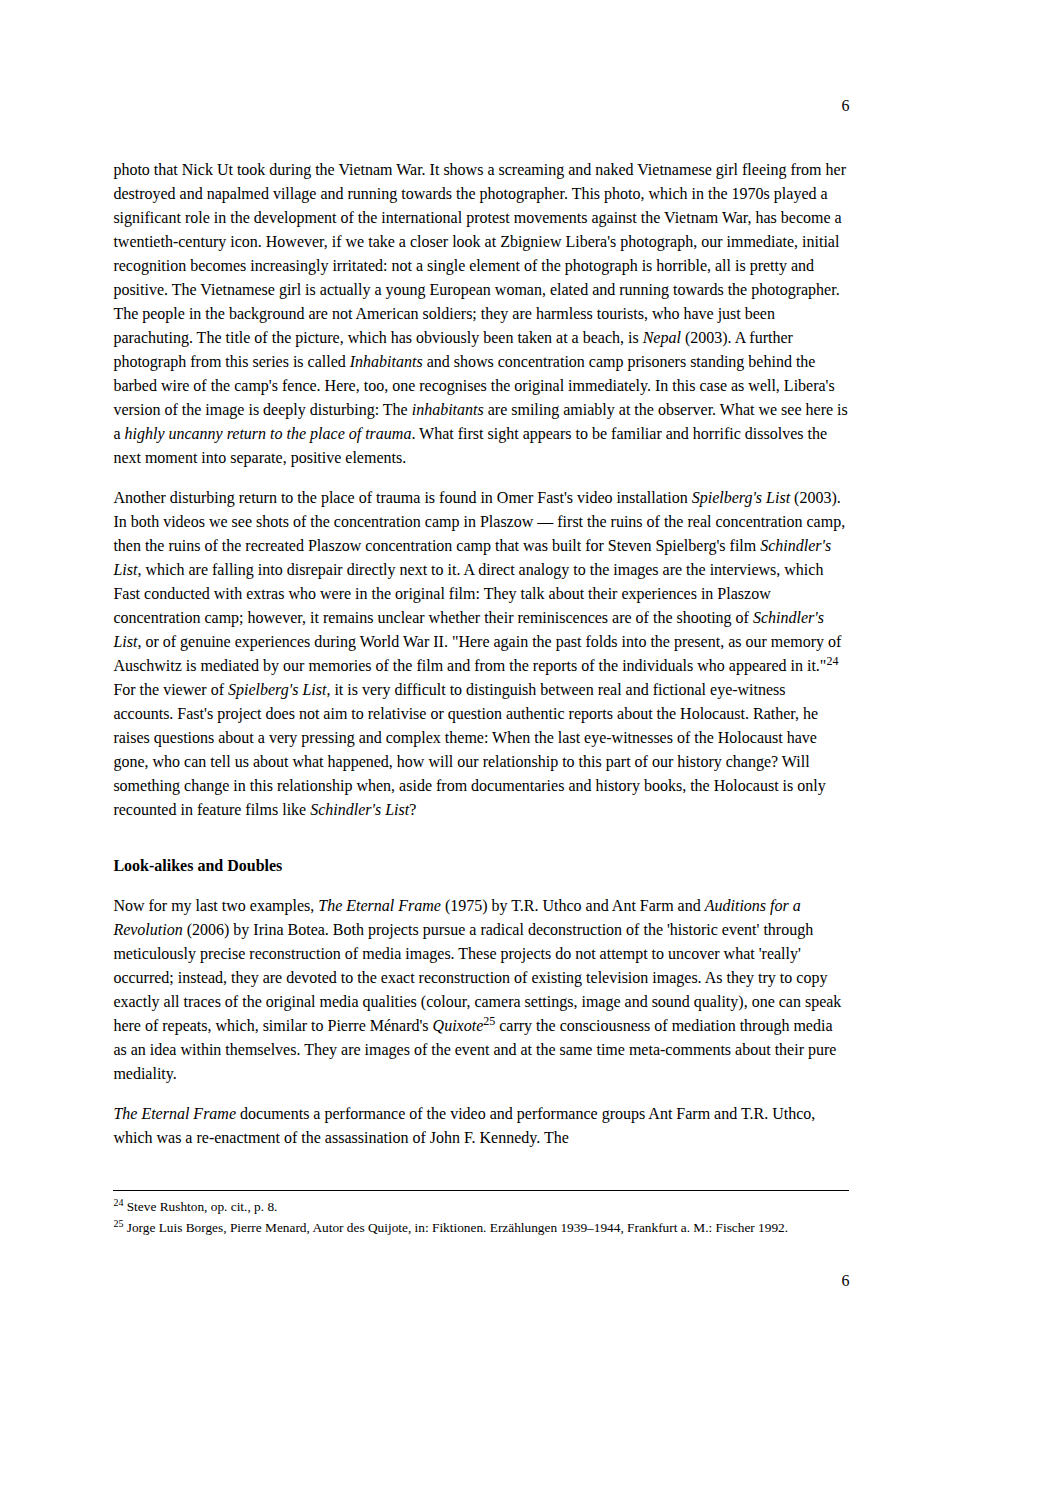6
photo that Nick Ut took during the Vietnam War. It shows a screaming and naked Vietnamese girl fleeing from her destroyed and napalmed village and running towards the photographer. This photo, which in the 1970s played a significant role in the development of the international protest movements against the Vietnam War, has become a twentieth-century icon. However, if we take a closer look at Zbigniew Libera's photograph, our immediate, initial recognition becomes increasingly irritated: not a single element of the photograph is horrible, all is pretty and positive. The Vietnamese girl is actually a young European woman, elated and running towards the photographer. The people in the background are not American soldiers; they are harmless tourists, who have just been parachuting. The title of the picture, which has obviously been taken at a beach, is Nepal (2003). A further photograph from this series is called Inhabitants and shows concentration camp prisoners standing behind the barbed wire of the camp's fence. Here, too, one recognises the original immediately. In this case as well, Libera's version of the image is deeply disturbing: The inhabitants are smiling amiably at the observer. What we see here is a highly uncanny return to the place of trauma. What first sight appears to be familiar and horrific dissolves the next moment into separate, positive elements.
Another disturbing return to the place of trauma is found in Omer Fast's video installation Spielberg's List (2003). In both videos we see shots of the concentration camp in Plaszow — first the ruins of the real concentration camp, then the ruins of the recreated Plaszow concentration camp that was built for Steven Spielberg's film Schindler's List, which are falling into disrepair directly next to it. A direct analogy to the images are the interviews, which Fast conducted with extras who were in the original film: They talk about their experiences in Plaszow concentration camp; however, it remains unclear whether their reminiscences are of the shooting of Schindler's List, or of genuine experiences during World War II. "Here again the past folds into the present, as our memory of Auschwitz is mediated by our memories of the film and from the reports of the individuals who appeared in it."24 For the viewer of Spielberg's List, it is very difficult to distinguish between real and fictional eye-witness accounts. Fast's project does not aim to relativise or question authentic reports about the Holocaust. Rather, he raises questions about a very pressing and complex theme: When the last eye-witnesses of the Holocaust have gone, who can tell us about what happened, how will our relationship to this part of our history change? Will something change in this relationship when, aside from documentaries and history books, the Holocaust is only recounted in feature films like Schindler's List?
Look-alikes and Doubles
Now for my last two examples, The Eternal Frame (1975) by T.R. Uthco and Ant Farm and Auditions for a Revolution (2006) by Irina Botea. Both projects pursue a radical deconstruction of the 'historic event' through meticulously precise reconstruction of media images. These projects do not attempt to uncover what 'really' occurred; instead, they are devoted to the exact reconstruction of existing television images. As they try to copy exactly all traces of the original media qualities (colour, camera settings, image and sound quality), one can speak here of repeats, which, similar to Pierre Ménard's Quixote25 carry the consciousness of mediation through media as an idea within themselves. They are images of the event and at the same time meta-comments about their pure mediality.
The Eternal Frame documents a performance of the video and performance groups Ant Farm and T.R. Uthco, which was a re-enactment of the assassination of John F. Kennedy. The
24 Steve Rushton, op. cit., p. 8.
25 Jorge Luis Borges, Pierre Menard, Autor des Quijote, in: Fiktionen. Erzählungen 1939–1944, Frankfurt a. M.: Fischer 1992.
6